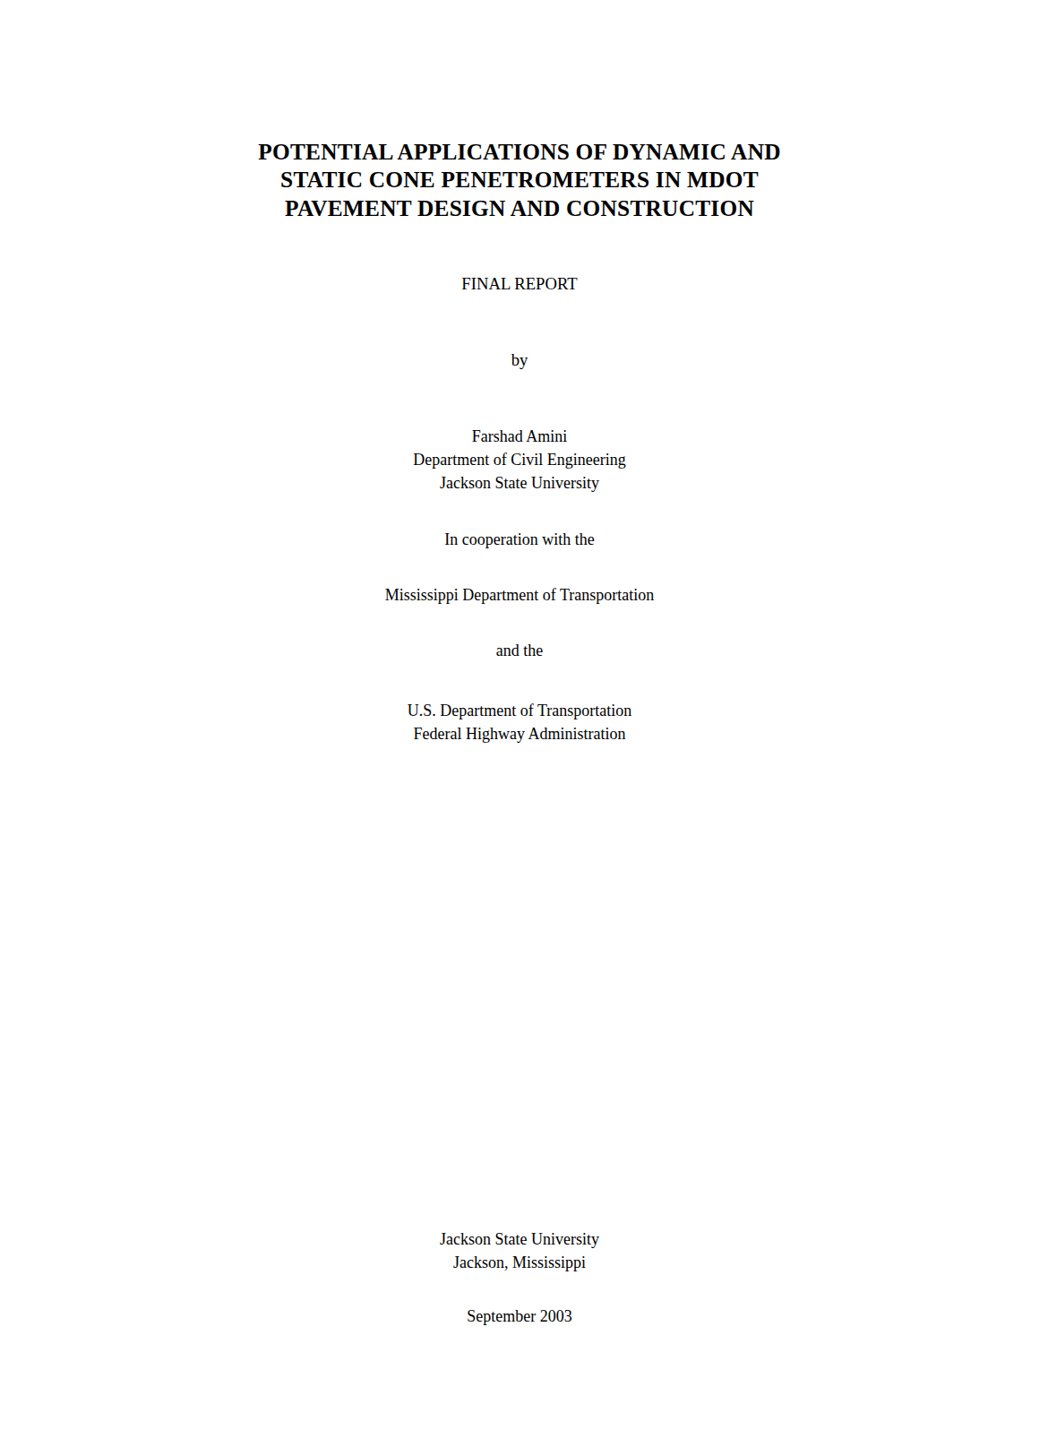POTENTIAL APPLICATIONS OF DYNAMIC AND STATIC CONE PENETROMETERS IN MDOT PAVEMENT DESIGN AND CONSTRUCTION
FINAL REPORT
by
Farshad Amini
Department of Civil Engineering
Jackson State University
In cooperation with the
Mississippi Department of Transportation
and the
U.S. Department of Transportation
Federal Highway Administration
Jackson State University
Jackson, Mississippi
September 2003